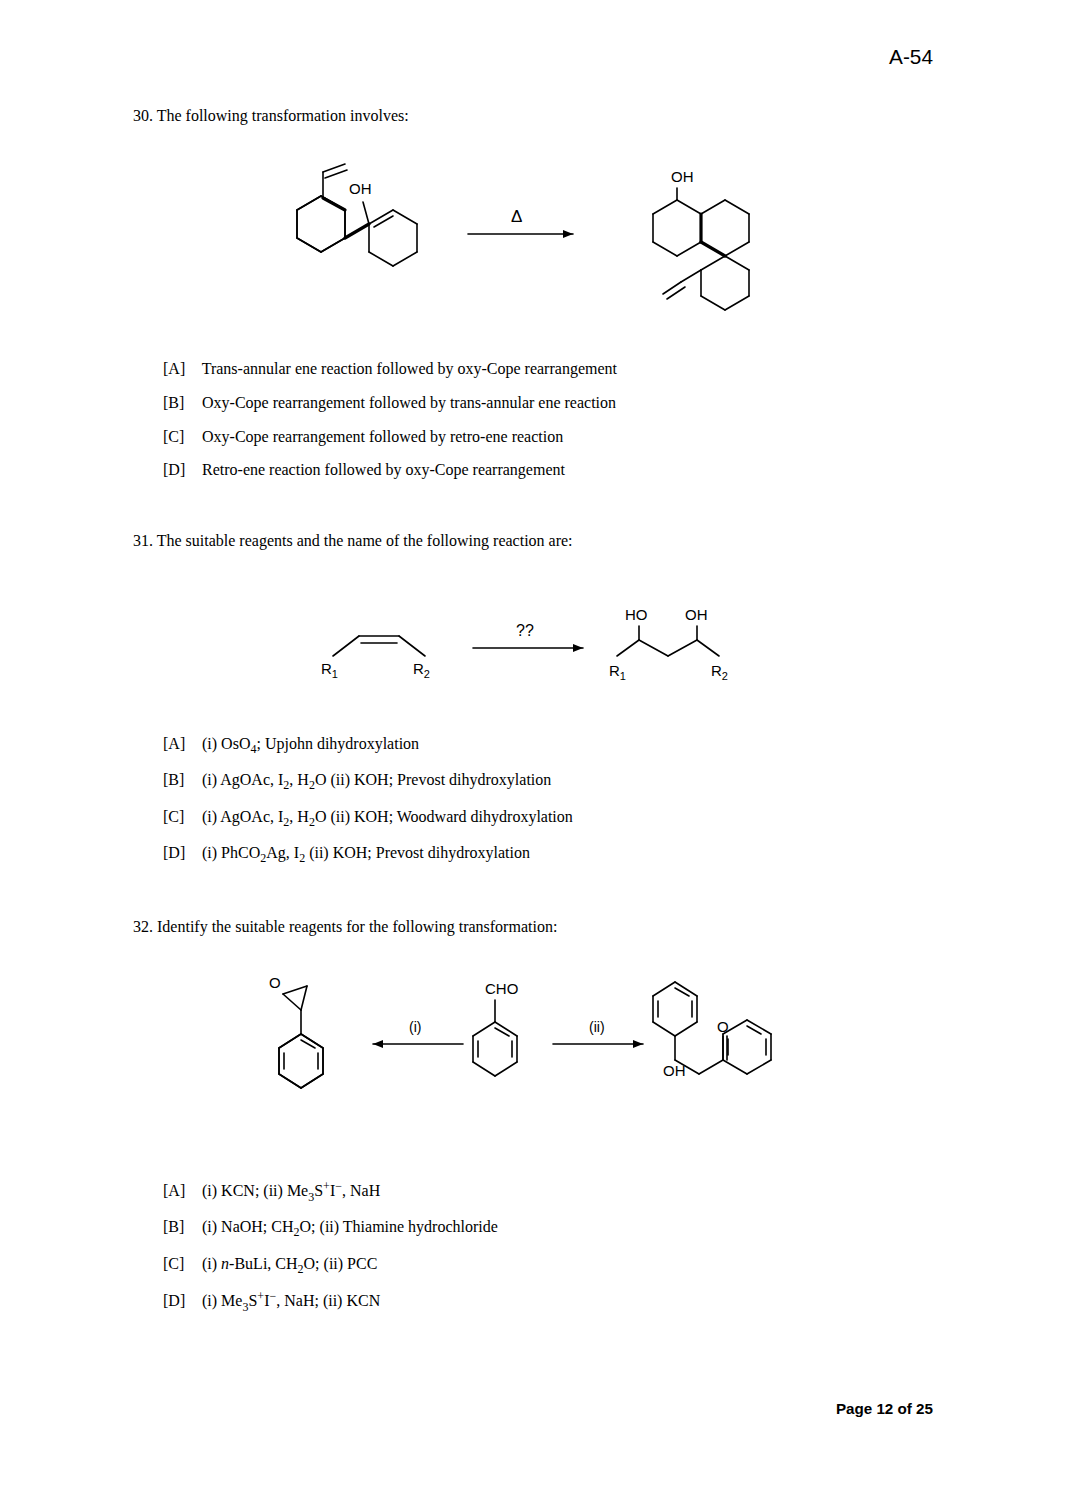A‑54
30. The following transformation involves:
OH Δ OH
[A] Trans-annular ene reaction followed by oxy-Cope rearrangement
[B] Oxy-Cope rearrangement followed by trans-annular ene reaction
[C] Oxy-Cope rearrangement followed by retro-ene reaction
[D] Retro-ene reaction followed by oxy-Cope rearrangement
31. The suitable reagents and the name of the following reaction are:
R1 R2 ?? HO OH R1 R2
[A] (i) OsO4; Upjohn dihydroxylation
[B] (i) AgOAc, I2, H2O (ii) KOH; Prevost dihydroxylation
[C] (i) AgOAc, I2, H2O (ii) KOH; Woodward dihydroxylation
[D] (i) PhCO2Ag, I2 (ii) KOH; Prevost dihydroxylation
32. Identify the suitable reagents for the following transformation:
O (i) CHO (ii) OH O
[A] (i) KCN; (ii) Me3S+I−, NaH
[B] (i) NaOH; CH2O; (ii) Thiamine hydrochloride
[C] (i) n-BuLi, CH2O; (ii) PCC
[D] (i) Me3S+I−, NaH; (ii) KCN
Page 12 of 25